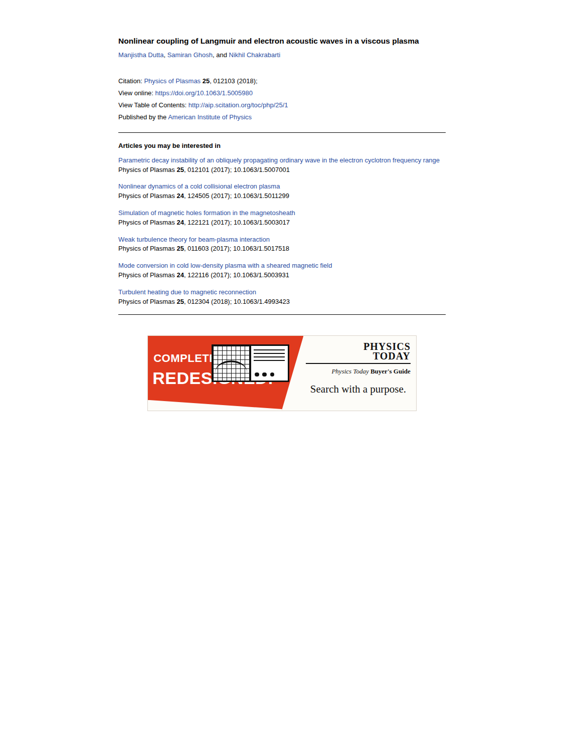Nonlinear coupling of Langmuir and electron acoustic waves in a viscous plasma
Manjistha Dutta, Samiran Ghosh, and Nikhil Chakrabarti
Citation: Physics of Plasmas 25, 012103 (2018);
View online: https://doi.org/10.1063/1.5005980
View Table of Contents: http://aip.scitation.org/toc/php/25/1
Published by the American Institute of Physics
Articles you may be interested in
Parametric decay instability of an obliquely propagating ordinary wave in the electron cyclotron frequency range Physics of Plasmas 25, 012101 (2017); 10.1063/1.5007001
Nonlinear dynamics of a cold collisional electron plasma Physics of Plasmas 24, 124505 (2017); 10.1063/1.5011299
Simulation of magnetic holes formation in the magnetosheath Physics of Plasmas 24, 122121 (2017); 10.1063/1.5003017
Weak turbulence theory for beam-plasma interaction Physics of Plasmas 25, 011603 (2017); 10.1063/1.5017518
Mode conversion in cold low-density plasma with a sheared magnetic field Physics of Plasmas 24, 122116 (2017); 10.1063/1.5003931
Turbulent heating due to magnetic reconnection Physics of Plasmas 25, 012304 (2018); 10.1063/1.4993423
COMPLETELY
REDESIGNED!
PHYSICS
TODAY
Physics Today Buyer's Guide
Search with a purpose.